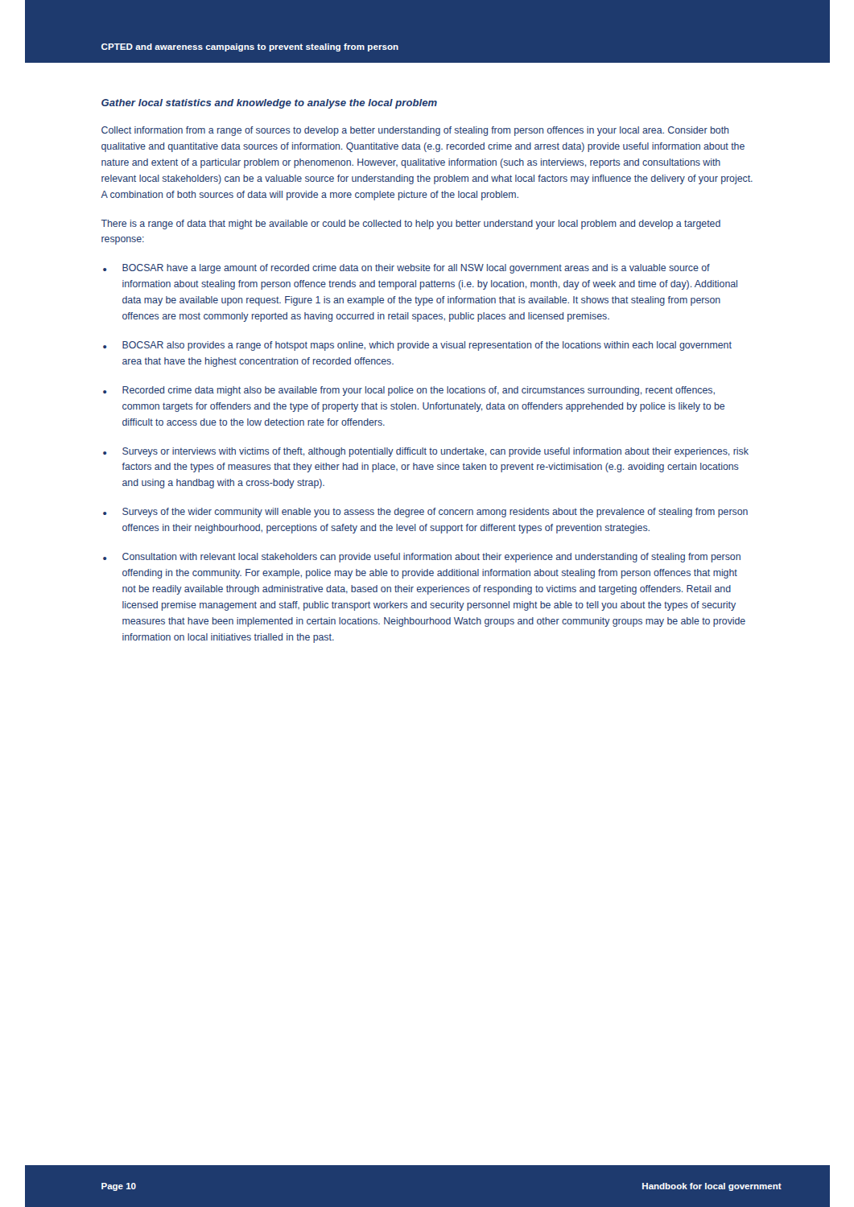CPTED and awareness campaigns to prevent stealing from person
Gather local statistics and knowledge to analyse the local problem
Collect information from a range of sources to develop a better understanding of stealing from person offences in your local area. Consider both qualitative and quantitative data sources of information. Quantitative data (e.g. recorded crime and arrest data) provide useful information about the nature and extent of a particular problem or phenomenon. However, qualitative information (such as interviews, reports and consultations with relevant local stakeholders) can be a valuable source for understanding the problem and what local factors may influence the delivery of your project. A combination of both sources of data will provide a more complete picture of the local problem.
There is a range of data that might be available or could be collected to help you better understand your local problem and develop a targeted response:
BOCSAR have a large amount of recorded crime data on their website for all NSW local government areas and is a valuable source of information about stealing from person offence trends and temporal patterns (i.e. by location, month, day of week and time of day). Additional data may be available upon request. Figure 1 is an example of the type of information that is available. It shows that stealing from person offences are most commonly reported as having occurred in retail spaces, public places and licensed premises.
BOCSAR also provides a range of hotspot maps online, which provide a visual representation of the locations within each local government area that have the highest concentration of recorded offences.
Recorded crime data might also be available from your local police on the locations of, and circumstances surrounding, recent offences, common targets for offenders and the type of property that is stolen. Unfortunately, data on offenders apprehended by police is likely to be difficult to access due to the low detection rate for offenders.
Surveys or interviews with victims of theft, although potentially difficult to undertake, can provide useful information about their experiences, risk factors and the types of measures that they either had in place, or have since taken to prevent re-victimisation (e.g. avoiding certain locations and using a handbag with a cross-body strap).
Surveys of the wider community will enable you to assess the degree of concern among residents about the prevalence of stealing from person offences in their neighbourhood, perceptions of safety and the level of support for different types of prevention strategies.
Consultation with relevant local stakeholders can provide useful information about their experience and understanding of stealing from person offending in the community. For example, police may be able to provide additional information about stealing from person offences that might not be readily available through administrative data, based on their experiences of responding to victims and targeting offenders. Retail and licensed premise management and staff, public transport workers and security personnel might be able to tell you about the types of security measures that have been implemented in certain locations. Neighbourhood Watch groups and other community groups may be able to provide information on local initiatives trialled in the past.
Page 10
Handbook for local government